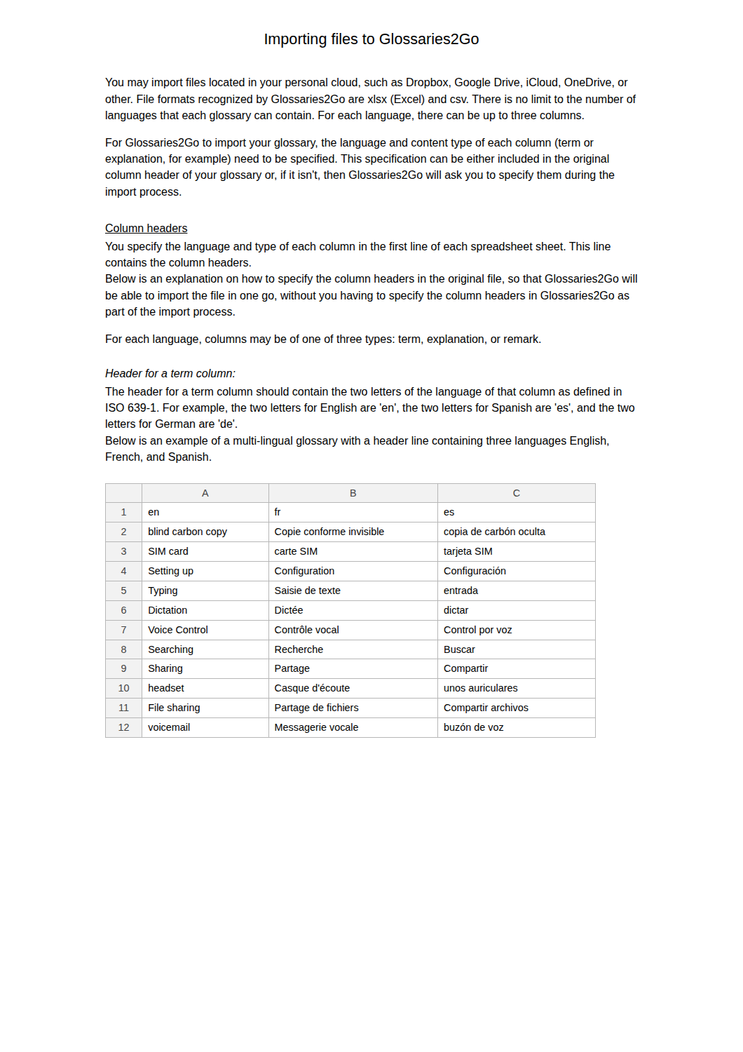Importing files to Glossaries2Go
You may import files located in your personal cloud, such as Dropbox, Google Drive, iCloud, OneDrive, or other. File formats recognized by Glossaries2Go are xlsx (Excel) and csv. There is no limit to the number of languages that each glossary can contain. For each language, there can be up to three columns.
For Glossaries2Go to import your glossary, the language and content type of each column (term or explanation, for example) need to be specified. This specification can be either included in the original column header of your glossary or, if it isn't, then Glossaries2Go will ask you to specify them during the import process.
Column headers
You specify the language and type of each column in the first line of each spreadsheet sheet. This line contains the column headers.
Below is an explanation on how to specify the column headers in the original file, so that Glossaries2Go will be able to import the file in one go, without you having to specify the column headers in Glossaries2Go as part of the import process.
For each language, columns may be of one of three types: term, explanation, or remark.
Header for a term column:
The header for a term column should contain the two letters of the language of that column as defined in ISO 639-1. For example, the two letters for English are 'en', the two letters for Spanish are 'es', and the two letters for German are 'de'.
Below is an example of a multi-lingual glossary with a header line containing three languages English, French, and Spanish.
| | A | B | C |
| --- | --- | --- | --- |
| 1 | en | fr | es |
| 2 | blind carbon copy | Copie conforme invisible | copia de carbón oculta |
| 3 | SIM card | carte SIM | tarjeta SIM |
| 4 | Setting up | Configuration | Configuración |
| 5 | Typing | Saisie de texte | entrada |
| 6 | Dictation | Dictée | dictar |
| 7 | Voice Control | Contrôle vocal | Control por voz |
| 8 | Searching | Recherche | Buscar |
| 9 | Sharing | Partage | Compartir |
| 10 | headset | Casque d'écoute | unos auriculares |
| 11 | File sharing | Partage de fichiers | Compartir archivos |
| 12 | voicemail | Messagerie vocale | buzón de voz |